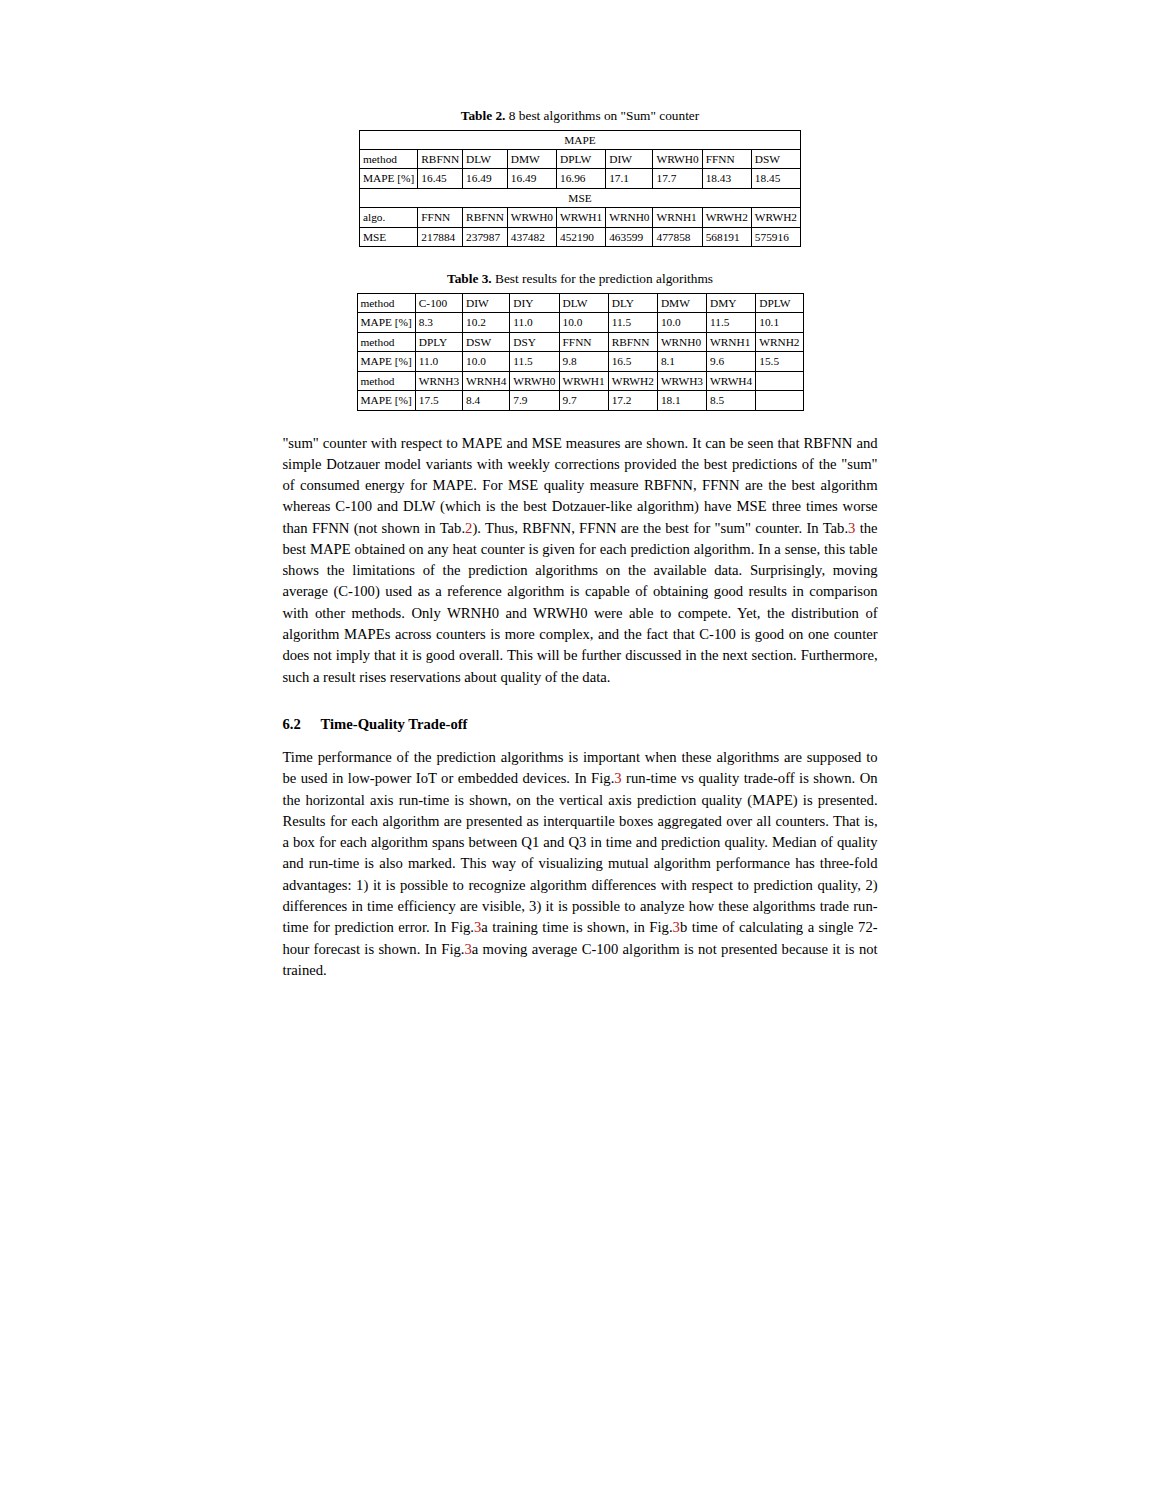Table 2. 8 best algorithms on "Sum" counter
| MAPE |
| method | RBFNN | DLW | DMW | DPLW | DIW | WRWH0 | FFNN | DSW |
| MAPE [%] | 16.45 | 16.49 | 16.49 | 16.96 | 17.1 | 17.7 | 18.43 | 18.45 |
| MSE |
| algo. | FFNN | RBFNN | WRWH0 | WRWH1 | WRNH0 | WRNH1 | WRWH2 | WRWH2 |
| MSE | 217884 | 237987 | 437482 | 452190 | 463599 | 477858 | 568191 | 575916 |
Table 3. Best results for the prediction algorithms
| method | C-100 | DIW | DIY | DLW | DLY | DMW | DMY | DPLW |
| MAPE [%] | 8.3 | 10.2 | 11.0 | 10.0 | 11.5 | 10.0 | 11.5 | 10.1 |
| method | DPLY | DSW | DSY | FFNN | RBFNN | WRNH0 | WRNH1 | WRNH2 |
| MAPE [%] | 11.0 | 10.0 | 11.5 | 9.8 | 16.5 | 8.1 | 9.6 | 15.5 |
| method | WRNH3 | WRNH4 | WRWH0 | WRWH1 | WRWH2 | WRWH3 | WRWH4 | |
| MAPE [%] | 17.5 | 8.4 | 7.9 | 9.7 | 17.2 | 18.1 | 8.5 | |
"sum" counter with respect to MAPE and MSE measures are shown. It can be seen that RBFNN and simple Dotzauer model variants with weekly corrections provided the best predictions of the "sum" of consumed energy for MAPE. For MSE quality measure RBFNN, FFNN are the best algorithm whereas C-100 and DLW (which is the best Dotzauer-like algorithm) have MSE three times worse than FFNN (not shown in Tab.2). Thus, RBFNN, FFNN are the best for "sum" counter. In Tab.3 the best MAPE obtained on any heat counter is given for each prediction algorithm. In a sense, this table shows the limitations of the prediction algorithms on the available data. Surprisingly, moving average (C-100) used as a reference algorithm is capable of obtaining good results in comparison with other methods. Only WRNH0 and WRWH0 were able to compete. Yet, the distribution of algorithm MAPEs across counters is more complex, and the fact that C-100 is good on one counter does not imply that it is good overall. This will be further discussed in the next section. Furthermore, such a result rises reservations about quality of the data.
6.2 Time-Quality Trade-off
Time performance of the prediction algorithms is important when these algorithms are supposed to be used in low-power IoT or embedded devices. In Fig.3 run-time vs quality trade-off is shown. On the horizontal axis run-time is shown, on the vertical axis prediction quality (MAPE) is presented. Results for each algorithm are presented as interquartile boxes aggregated over all counters. That is, a box for each algorithm spans between Q1 and Q3 in time and prediction quality. Median of quality and run-time is also marked. This way of visualizing mutual algorithm performance has three-fold advantages: 1) it is possible to recognize algorithm differences with respect to prediction quality, 2) differences in time efficiency are visible, 3) it is possible to analyze how these algorithms trade run-time for prediction error. In Fig.3a training time is shown, in Fig.3b time of calculating a single 72-hour forecast is shown. In Fig.3a moving average C-100 algorithm is not presented because it is not trained.